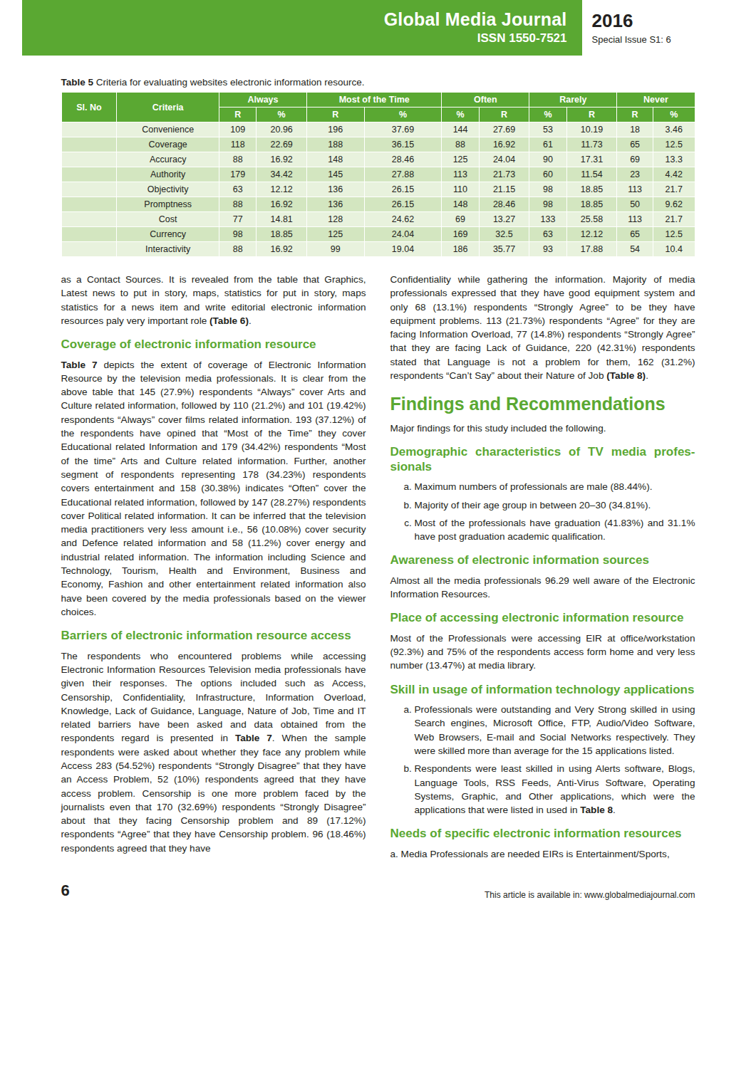Global Media Journal
ISSN 1550-7521
2016
Special Issue S1: 6
Table 5 Criteria for evaluating websites electronic information resource.
| Sl. No | Criteria | Always | Most of the Time | Often | Rarely | Never |
| --- | --- | --- | --- | --- | --- | --- |
| R | % | R | % | % | R | % | R | R | % |
| | Convenience | 109 | 20.96 | 196 | 37.69 | 144 | 27.69 | 53 | 10.19 | 18 | 3.46 |
| | Coverage | 118 | 22.69 | 188 | 36.15 | 88 | 16.92 | 61 | 11.73 | 65 | 12.5 |
| | Accuracy | 88 | 16.92 | 148 | 28.46 | 125 | 24.04 | 90 | 17.31 | 69 | 13.3 |
| | Authority | 179 | 34.42 | 145 | 27.88 | 113 | 21.73 | 60 | 11.54 | 23 | 4.42 |
| | Objectivity | 63 | 12.12 | 136 | 26.15 | 110 | 21.15 | 98 | 18.85 | 113 | 21.7 |
| | Promptness | 88 | 16.92 | 136 | 26.15 | 148 | 28.46 | 98 | 18.85 | 50 | 9.62 |
| | Cost | 77 | 14.81 | 128 | 24.62 | 69 | 13.27 | 133 | 25.58 | 113 | 21.7 |
| | Currency | 98 | 18.85 | 125 | 24.04 | 169 | 32.5 | 63 | 12.12 | 65 | 12.5 |
| | Interactivity | 88 | 16.92 | 99 | 19.04 | 186 | 35.77 | 93 | 17.88 | 54 | 10.4 |
as a Contact Sources. It is revealed from the table that Graphics, Latest news to put in story, maps, statistics for put in story, maps statistics for a news item and write editorial electronic information resources paly very important role (Table 6).
Coverage of electronic information resource
Table 7 depicts the extent of coverage of Electronic Information Resource by the television media professionals. It is clear from the above table that 145 (27.9%) respondents “Always” cover Arts and Culture related information, followed by 110 (21.2%) and 101 (19.42%) respondents “Always” cover films related information. 193 (37.12%) of the respondents have opined that “Most of the Time” they cover Educational related Information and 179 (34.42%) respondents “Most of the time” Arts and Culture related information. Further, another segment of respondents representing 178 (34.23%) respondents covers entertainment and 158 (30.38%) indicates “Often” cover the Educational related information, followed by 147 (28.27%) respondents cover Political related information. It can be inferred that the television media practitioners very less amount i.e., 56 (10.08%) cover security and Defence related information and 58 (11.2%) cover energy and industrial related information. The information including Science and Technology, Tourism, Health and Environment, Business and Economy, Fashion and other entertainment related information also have been covered by the media professionals based on the viewer choices.
Barriers of electronic information resource access
The respondents who encountered problems while accessing Electronic Information Resources Television media professionals have given their responses. The options included such as Access, Censorship, Confidentiality, Infrastructure, Information Overload, Knowledge, Lack of Guidance, Language, Nature of Job, Time and IT related barriers have been asked and data obtained from the respondents regard is presented in Table 7. When the sample respondents were asked about whether they face any problem while Access 283 (54.52%) respondents “Strongly Disagree” that they have an Access Problem, 52 (10%) respondents agreed that they have access problem. Censorship is one more problem faced by the journalists even that 170 (32.69%) respondents “Strongly Disagree” about that they facing Censorship problem and 89 (17.12%) respondents “Agree” that they have Censorship problem. 96 (18.46%) respondents agreed that they have
Confidentiality while gathering the information. Majority of media professionals expressed that they have good equipment system and only 68 (13.1%) respondents “Strongly Agree” to be they have equipment problems. 113 (21.73%) respondents “Agree” for they are facing Information Overload, 77 (14.8%) respondents “Strongly Agree” that they are facing Lack of Guidance, 220 (42.31%) respondents stated that Language is not a problem for them, 162 (31.2%) respondents “Can’t Say” about their Nature of Job (Table 8).
Findings and Recommendations
Major findings for this study included the following.
Demographic characteristics of TV media profes­sionals
Maximum numbers of professionals are male (88.44%).
Majority of their age group in between 20–30 (34.81%).
Most of the professionals have graduation (41.83%) and 31.1% have post graduation academic qualification.
Awareness of electronic information sources
Almost all the media professionals 96.29 well aware of the Electronic Information Resources.
Place of accessing electronic information resource
Most of the Professionals were accessing EIR at office/workstation (92.3%) and 75% of the respondents access form home and very less number (13.47%) at media library.
Skill in usage of information technology applications
Professionals were outstanding and Very Strong skilled in using Search engines, Microsoft Office, FTP, Audio/Video Software, Web Browsers, E-mail and Social Networks respectively. They were skilled more than average for the 15 applications listed.
Respondents were least skilled in using Alerts software, Blogs, Language Tools, RSS Feeds, Anti-Virus Software, Operating Systems, Graphic, and Other applications, which were the applications that were listed in used in Table 8.
Needs of specific electronic information resources
a. Media Professionals are needed EIRs is Entertainment/Sports,
6
This article is available in: www.globalmediajournal.com